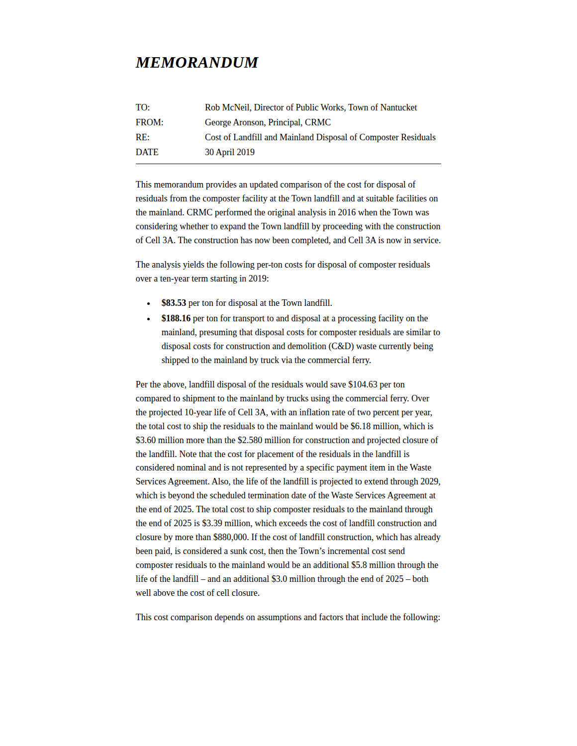MEMORANDUM
| TO: | Rob McNeil, Director of Public Works, Town of Nantucket |
| FROM: | George Aronson, Principal, CRMC |
| RE: | Cost of Landfill and Mainland Disposal of Composter Residuals |
| DATE | 30 April 2019 |
This memorandum provides an updated comparison of the cost for disposal of residuals from the composter facility at the Town landfill and at suitable facilities on the mainland. CRMC performed the original analysis in 2016 when the Town was considering whether to expand the Town landfill by proceeding with the construction of Cell 3A. The construction has now been completed, and Cell 3A is now in service.
The analysis yields the following per-ton costs for disposal of composter residuals over a ten-year term starting in 2019:
$83.53 per ton for disposal at the Town landfill.
$188.16 per ton for transport to and disposal at a processing facility on the mainland, presuming that disposal costs for composter residuals are similar to disposal costs for construction and demolition (C&D) waste currently being shipped to the mainland by truck via the commercial ferry.
Per the above, landfill disposal of the residuals would save $104.63 per ton compared to shipment to the mainland by trucks using the commercial ferry. Over the projected 10-year life of Cell 3A, with an inflation rate of two percent per year, the total cost to ship the residuals to the mainland would be $6.18 million, which is $3.60 million more than the $2.580 million for construction and projected closure of the landfill. Note that the cost for placement of the residuals in the landfill is considered nominal and is not represented by a specific payment item in the Waste Services Agreement. Also, the life of the landfill is projected to extend through 2029, which is beyond the scheduled termination date of the Waste Services Agreement at the end of 2025. The total cost to ship composter residuals to the mainland through the end of 2025 is $3.39 million, which exceeds the cost of landfill construction and closure by more than $880,000. If the cost of landfill construction, which has already been paid, is considered a sunk cost, then the Town’s incremental cost send composter residuals to the mainland would be an additional $5.8 million through the life of the landfill – and an additional $3.0 million through the end of 2025 – both well above the cost of cell closure.
This cost comparison depends on assumptions and factors that include the following: